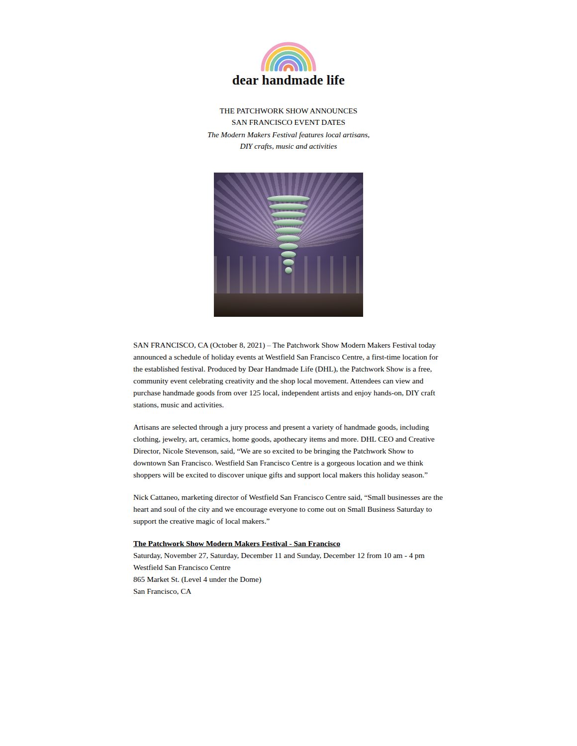dear handmade life
THE PATCHWORK SHOW ANNOUNCES
SAN FRANCISCO EVENT DATES
The Modern Makers Festival features local artisans,
DIY crafts, music and activities
SAN FRANCISCO, CA (October 8, 2021) – The Patchwork Show Modern Makers Festival today announced a schedule of holiday events at Westfield San Francisco Centre, a first-time location for the established festival. Produced by Dear Handmade Life (DHL), the Patchwork Show is a free, community event celebrating creativity and the shop local movement. Attendees can view and purchase handmade goods from over 125 local, independent artists and enjoy hands-on, DIY craft stations, music and activities.
Artisans are selected through a jury process and present a variety of handmade goods, including clothing, jewelry, art, ceramics, home goods, apothecary items and more. DHL CEO and Creative Director, Nicole Stevenson, said, “We are so excited to be bringing the Patchwork Show to downtown San Francisco. Westfield San Francisco Centre is a gorgeous location and we think shoppers will be excited to discover unique gifts and support local makers this holiday season.”
Nick Cattaneo, marketing director of Westfield San Francisco Centre said, “Small businesses are the heart and soul of the city and we encourage everyone to come out on Small Business Saturday to support the creative magic of local makers.”
The Patchwork Show Modern Makers Festival - San Francisco
Saturday, November 27, Saturday, December 11 and Sunday, December 12 from 10 am - 4 pm
Westfield San Francisco Centre
865 Market St. (Level 4 under the Dome)
San Francisco, CA